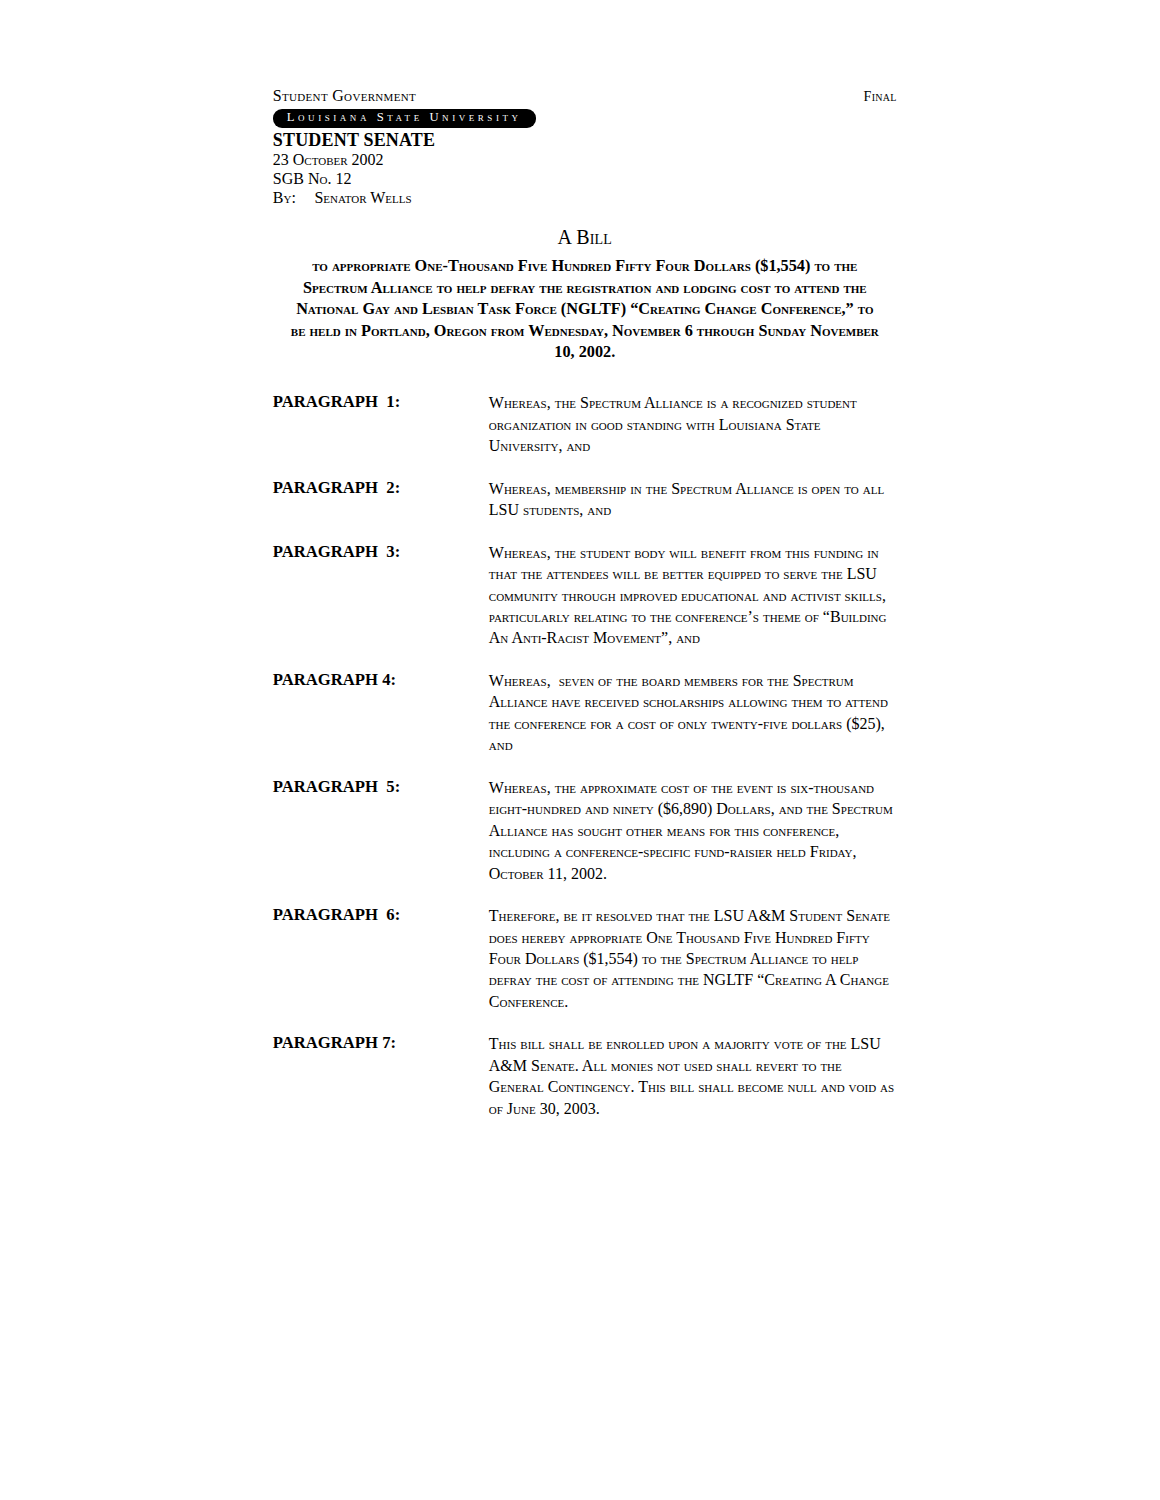Student Government
Final
Louisiana State University
STUDENT SENATE
23 October 2002
SGB No. 12
By: Senator Wells
A Bill
to appropriate One-Thousand Five Hundred Fifty Four Dollars ($1,554) to the Spectrum Alliance to help defray the registration and lodging cost to attend the National Gay and Lesbian Task Force (NGLTF) “Creating Change Conference,” to be held in Portland, Oregon from Wednesday, November 6 through Sunday November 10, 2002.
| PARAGRAPH 1: | Whereas, the Spectrum Alliance is a recognized student organization in good standing with Louisiana State University, and |
| PARAGRAPH 2: | Whereas, membership in the Spectrum Alliance is open to all LSU students, and |
| PARAGRAPH 3: | Whereas, the student body will benefit from this funding in that the attendees will be better equipped to serve the LSU community through improved educational and activist skills, particularly relating to the conference’s theme of “Building An Anti-Racist Movement”, and |
| PARAGRAPH 4: | Whereas, seven of the board members for the Spectrum Alliance have received scholarships allowing them to attend the conference for a cost of only twenty-five dollars ($25), and |
| PARAGRAPH 5: | Whereas, the approximate cost of the event is six-thousand eight-hundred and ninety ($6,890) Dollars, and the Spectrum Alliance has sought other means for this conference, including a conference-specific fund-raisier held Friday, October 11, 2002. |
| PARAGRAPH 6: | Therefore, be it resolved that the LSU A&M Student Senate does hereby appropriate One Thousand Five Hundred Fifty Four Dollars ($1,554) to the Spectrum Alliance to help defray the cost of attending the NGLTF “Creating A Change Conference. |
| PARAGRAPH 7: | This bill shall be enrolled upon a majority vote of the LSU A&M Senate. All monies not used shall revert to the General Contingency. This bill shall become null and void as of June 30, 2003. |